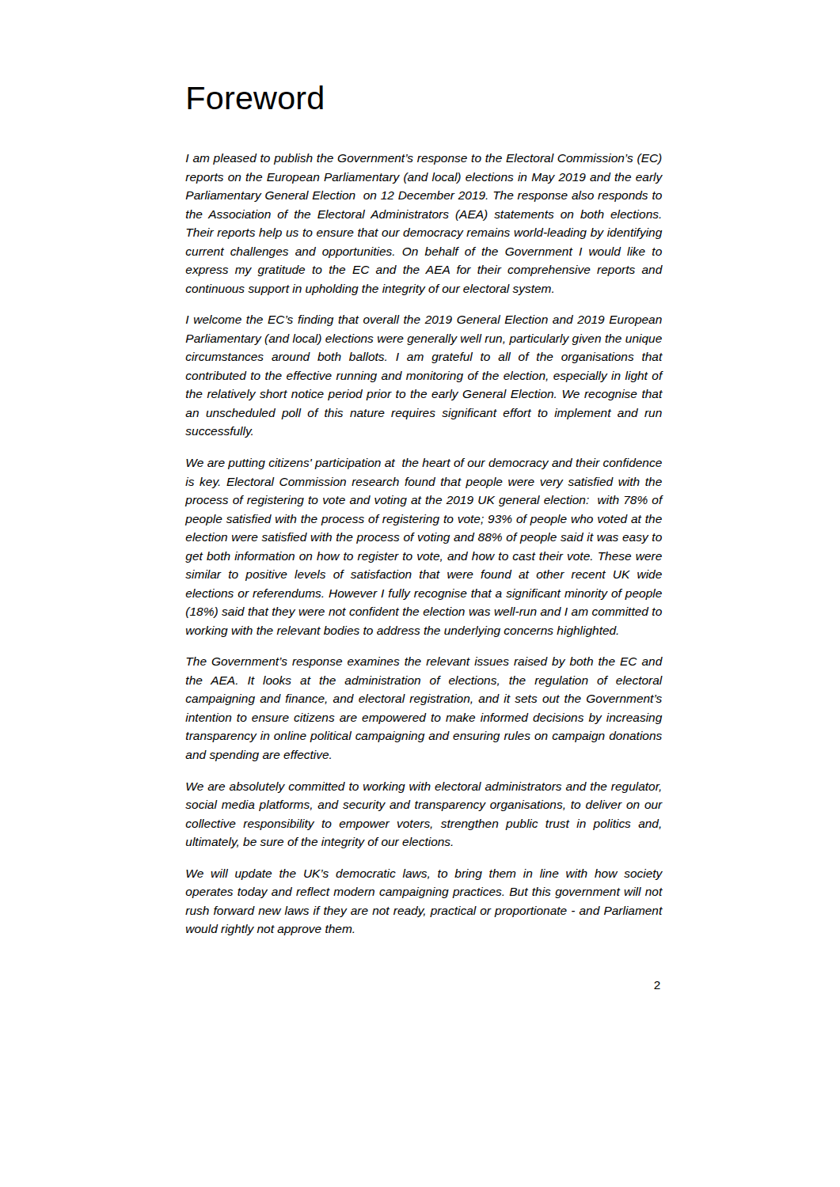Foreword
I am pleased to publish the Government’s response to the Electoral Commission’s (EC) reports on the European Parliamentary (and local) elections in May 2019 and the early Parliamentary General Election on 12 December 2019. The response also responds to the Association of the Electoral Administrators (AEA) statements on both elections. Their reports help us to ensure that our democracy remains world-leading by identifying current challenges and opportunities. On behalf of the Government I would like to express my gratitude to the EC and the AEA for their comprehensive reports and continuous support in upholding the integrity of our electoral system.
I welcome the EC’s finding that overall the 2019 General Election and 2019 European Parliamentary (and local) elections were generally well run, particularly given the unique circumstances around both ballots. I am grateful to all of the organisations that contributed to the effective running and monitoring of the election, especially in light of the relatively short notice period prior to the early General Election. We recognise that an unscheduled poll of this nature requires significant effort to implement and run successfully.
We are putting citizens' participation at the heart of our democracy and their confidence is key. Electoral Commission research found that people were very satisfied with the process of registering to vote and voting at the 2019 UK general election: with 78% of people satisfied with the process of registering to vote; 93% of people who voted at the election were satisfied with the process of voting and 88% of people said it was easy to get both information on how to register to vote, and how to cast their vote. These were similar to positive levels of satisfaction that were found at other recent UK wide elections or referendums. However I fully recognise that a significant minority of people (18%) said that they were not confident the election was well-run and I am committed to working with the relevant bodies to address the underlying concerns highlighted.
The Government’s response examines the relevant issues raised by both the EC and the AEA. It looks at the administration of elections, the regulation of electoral campaigning and finance, and electoral registration, and it sets out the Government’s intention to ensure citizens are empowered to make informed decisions by increasing transparency in online political campaigning and ensuring rules on campaign donations and spending are effective.
We are absolutely committed to working with electoral administrators and the regulator, social media platforms, and security and transparency organisations, to deliver on our collective responsibility to empower voters, strengthen public trust in politics and, ultimately, be sure of the integrity of our elections.
We will update the UK’s democratic laws, to bring them in line with how society operates today and reflect modern campaigning practices. But this government will not rush forward new laws if they are not ready, practical or proportionate - and Parliament would rightly not approve them.
2